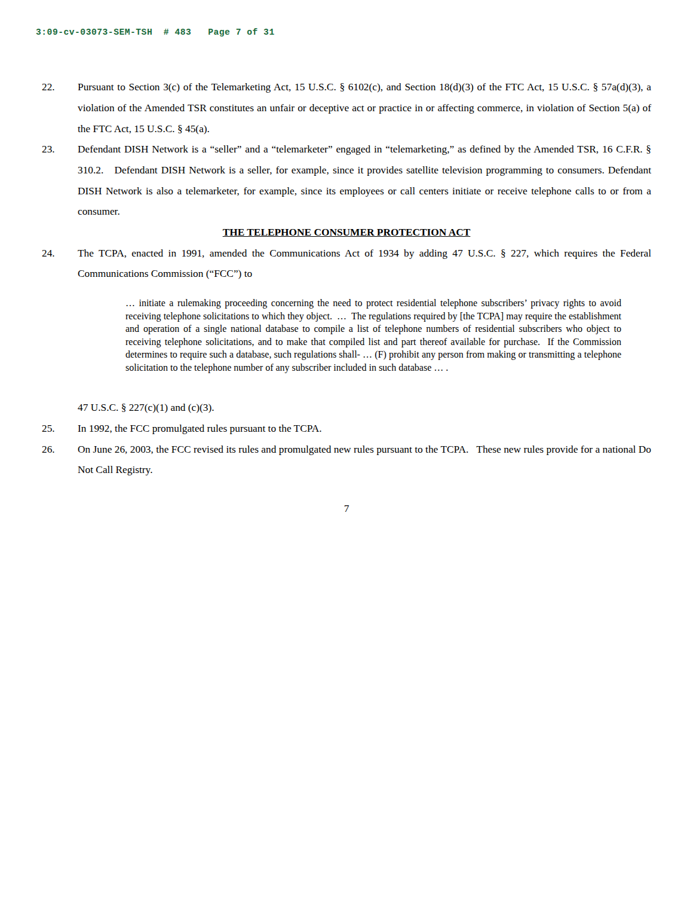3:09-cv-03073-SEM-TSH # 483 Page 7 of 31
22.
Pursuant to Section 3(c) of the Telemarketing Act, 15 U.S.C. § 6102(c), and Section 18(d)(3) of the FTC Act, 15 U.S.C. § 57a(d)(3), a violation of the Amended TSR constitutes an unfair or deceptive act or practice in or affecting commerce, in violation of Section 5(a) of the FTC Act, 15 U.S.C. § 45(a).
23.
Defendant DISH Network is a “seller” and a “telemarketer” engaged in “telemarketing,” as defined by the Amended TSR, 16 C.F.R. § 310.2. Defendant DISH Network is a seller, for example, since it provides satellite television programming to consumers. Defendant DISH Network is also a telemarketer, for example, since its employees or call centers initiate or receive telephone calls to or from a consumer.
THE TELEPHONE CONSUMER PROTECTION ACT
24.
The TCPA, enacted in 1991, amended the Communications Act of 1934 by adding 47 U.S.C. § 227, which requires the Federal Communications Commission (“FCC”) to
… initiate a rulemaking proceeding concerning the need to protect residential telephone subscribers’ privacy rights to avoid receiving telephone solicitations to which they object. … The regulations required by [the TCPA] may require the establishment and operation of a single national database to compile a list of telephone numbers of residential subscribers who object to receiving telephone solicitations, and to make that compiled list and part thereof available for purchase. If the Commission determines to require such a database, such regulations shall- … (F) prohibit any person from making or transmitting a telephone solicitation to the telephone number of any subscriber included in such database … .
47 U.S.C. § 227(c)(1) and (c)(3).
25.
In 1992, the FCC promulgated rules pursuant to the TCPA.
26.
On June 26, 2003, the FCC revised its rules and promulgated new rules pursuant to the TCPA. These new rules provide for a national Do Not Call Registry.
7